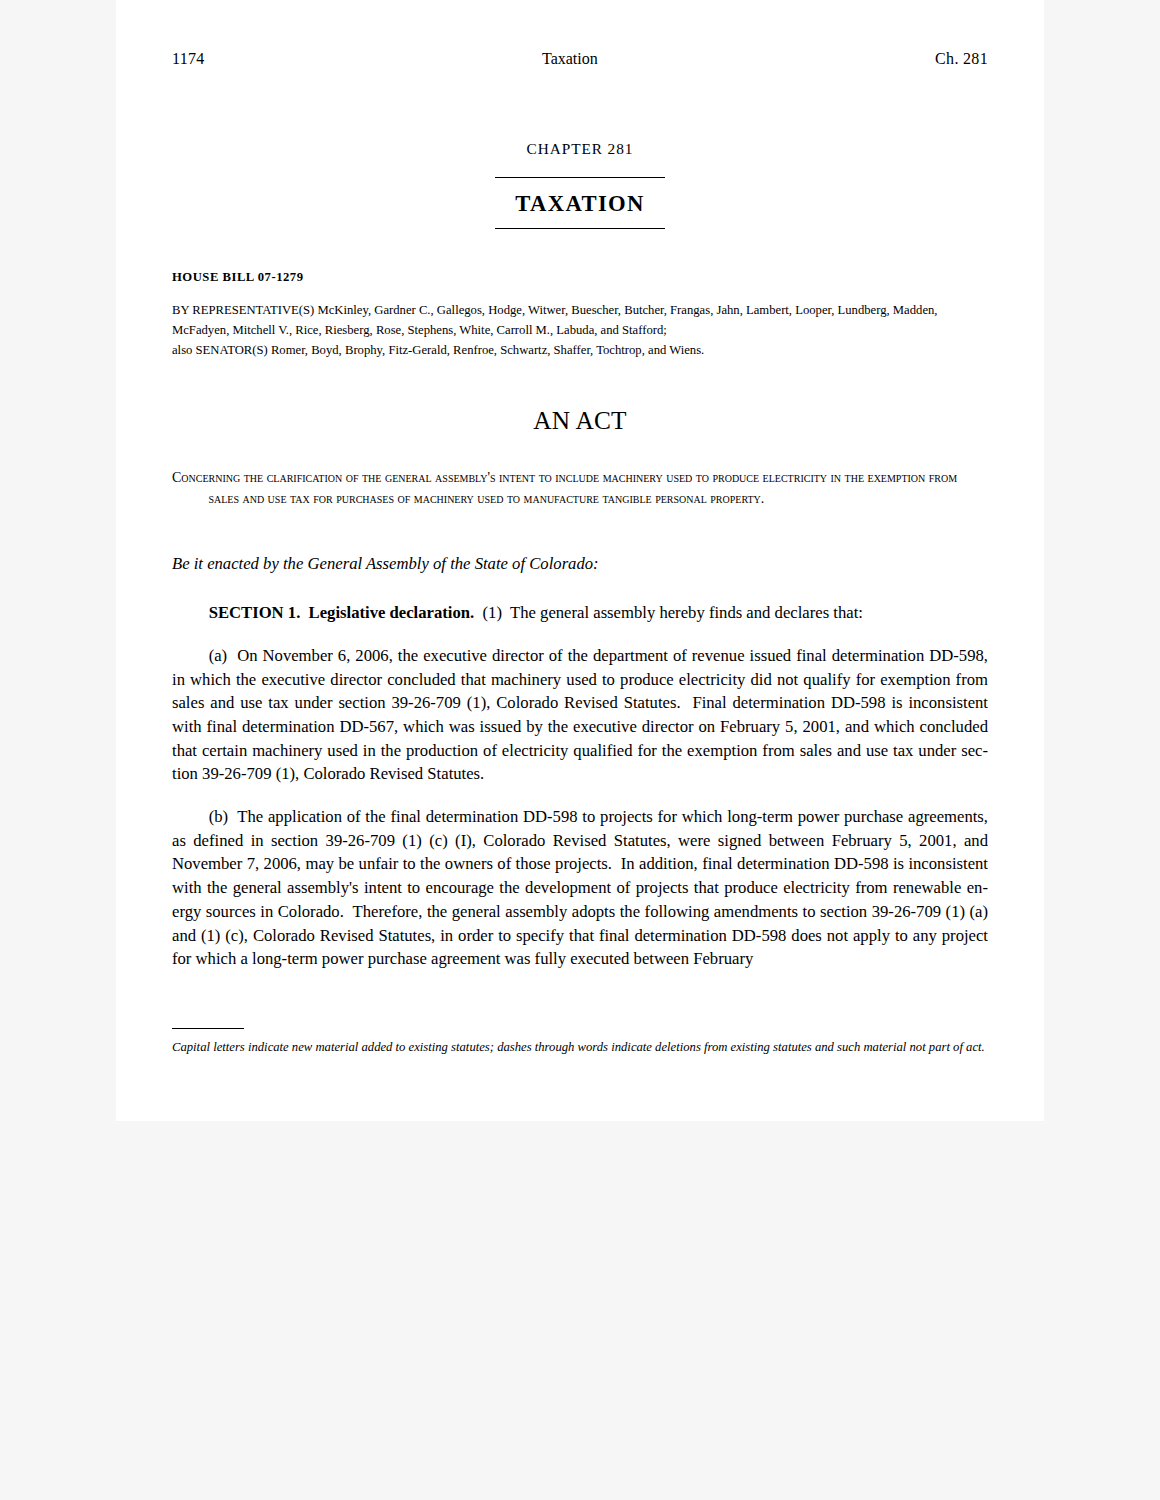1174 Taxation Ch. 281
CHAPTER 281
TAXATION
HOUSE BILL 07-1279
BY REPRESENTATIVE(S) McKinley, Gardner C., Gallegos, Hodge, Witwer, Buescher, Butcher, Frangas, Jahn, Lambert, Looper, Lundberg, Madden, McFadyen, Mitchell V., Rice, Riesberg, Rose, Stephens, White, Carroll M., Labuda, and Stafford;
also SENATOR(S) Romer, Boyd, Brophy, Fitz-Gerald, Renfroe, Schwartz, Shaffer, Tochtrop, and Wiens.
AN ACT
Concerning the clarification of the general assembly's intent to include machinery used to produce electricity in the exemption from sales and use tax for purchases of machinery used to manufacture tangible personal property.
Be it enacted by the General Assembly of the State of Colorado:
SECTION 1. Legislative declaration. (1) The general assembly hereby finds and declares that:
(a) On November 6, 2006, the executive director of the department of revenue issued final determination DD-598, in which the executive director concluded that machinery used to produce electricity did not qualify for exemption from sales and use tax under section 39-26-709 (1), Colorado Revised Statutes. Final determination DD-598 is inconsistent with final determination DD-567, which was issued by the executive director on February 5, 2001, and which concluded that certain machinery used in the production of electricity qualified for the exemption from sales and use tax under section 39-26-709 (1), Colorado Revised Statutes.
(b) The application of the final determination DD-598 to projects for which long-term power purchase agreements, as defined in section 39-26-709 (1) (c) (I), Colorado Revised Statutes, were signed between February 5, 2001, and November 7, 2006, may be unfair to the owners of those projects. In addition, final determination DD-598 is inconsistent with the general assembly's intent to encourage the development of projects that produce electricity from renewable energy sources in Colorado. Therefore, the general assembly adopts the following amendments to section 39-26-709 (1) (a) and (1) (c), Colorado Revised Statutes, in order to specify that final determination DD-598 does not apply to any project for which a long-term power purchase agreement was fully executed between February
Capital letters indicate new material added to existing statutes; dashes through words indicate deletions from existing statutes and such material not part of act.